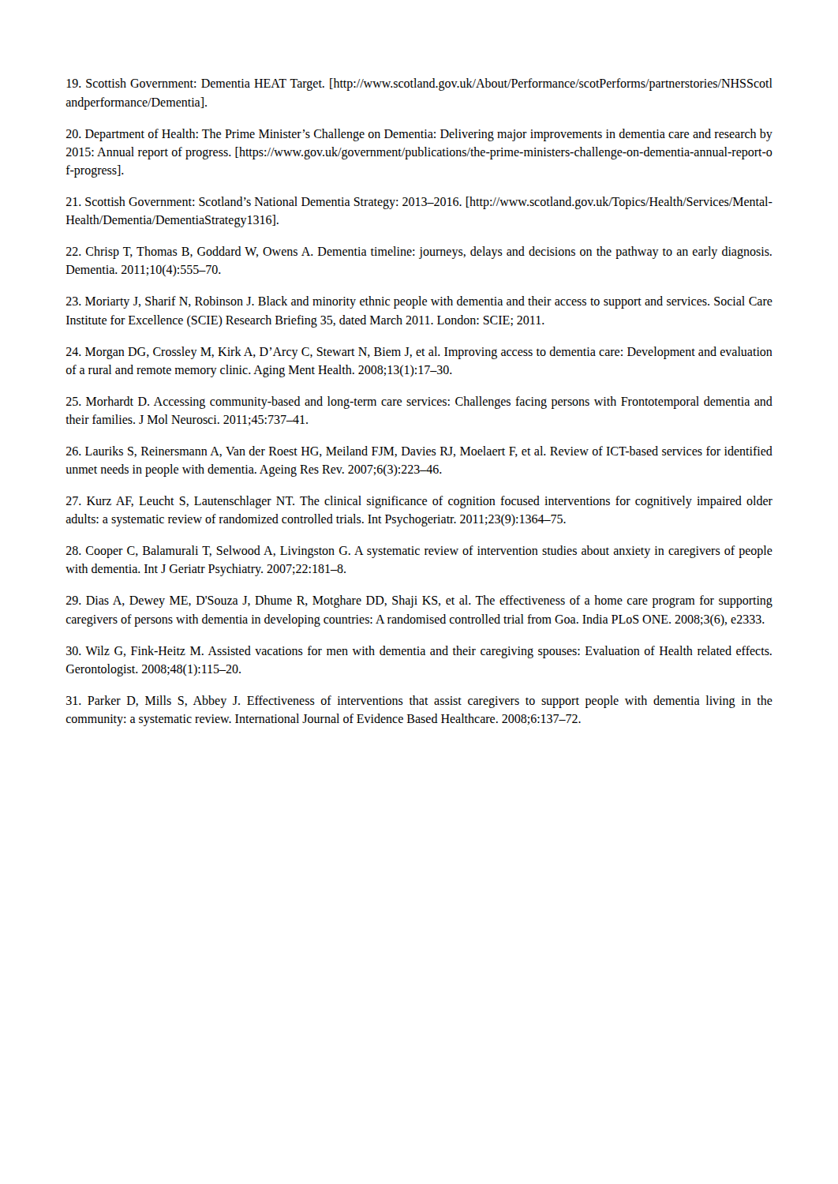Scottish Government: Dementia HEAT Target. [http://www.scotland.gov.uk/About/Performance/scotPerforms/partnerstories/NHSScotlandperformance/Dementia].
Department of Health: The Prime Minister’s Challenge on Dementia: Delivering major improvements in dementia care and research by 2015: Annual report of progress. [https://www.gov.uk/government/publications/the-prime-ministers-challenge-on-dementia-annual-report-of-progress].
Scottish Government: Scotland’s National Dementia Strategy: 2013–2016. [http://www.scotland.gov.uk/Topics/Health/Services/Mental-Health/Dementia/DementiaStrategy1316].
Chrisp T, Thomas B, Goddard W, Owens A. Dementia timeline: journeys, delays and decisions on the pathway to an early diagnosis. Dementia. 2011;10(4):555–70.
Moriarty J, Sharif N, Robinson J. Black and minority ethnic people with dementia and their access to support and services. Social Care Institute for Excellence (SCIE) Research Briefing 35, dated March 2011. London: SCIE; 2011.
Morgan DG, Crossley M, Kirk A, D’Arcy C, Stewart N, Biem J, et al. Improving access to dementia care: Development and evaluation of a rural and remote memory clinic. Aging Ment Health. 2008;13(1):17–30.
Morhardt D. Accessing community-based and long-term care services: Challenges facing persons with Frontotemporal dementia and their families. J Mol Neurosci. 2011;45:737–41.
Lauriks S, Reinersmann A, Van der Roest HG, Meiland FJM, Davies RJ, Moelaert F, et al. Review of ICT-based services for identified unmet needs in people with dementia. Ageing Res Rev. 2007;6(3):223–46.
Kurz AF, Leucht S, Lautenschlager NT. The clinical significance of cognition focused interventions for cognitively impaired older adults: a systematic review of randomized controlled trials. Int Psychogeriatr. 2011;23(9):1364–75.
Cooper C, Balamurali T, Selwood A, Livingston G. A systematic review of intervention studies about anxiety in caregivers of people with dementia. Int J Geriatr Psychiatry. 2007;22:181–8.
Dias A, Dewey ME, D'Souza J, Dhume R, Motghare DD, Shaji KS, et al. The effectiveness of a home care program for supporting caregivers of persons with dementia in developing countries: A randomised controlled trial from Goa. India PLoS ONE. 2008;3(6), e2333.
Wilz G, Fink-Heitz M. Assisted vacations for men with dementia and their caregiving spouses: Evaluation of Health related effects. Gerontologist. 2008;48(1):115–20.
Parker D, Mills S, Abbey J. Effectiveness of interventions that assist caregivers to support people with dementia living in the community: a systematic review. International Journal of Evidence Based Healthcare. 2008;6:137–72.